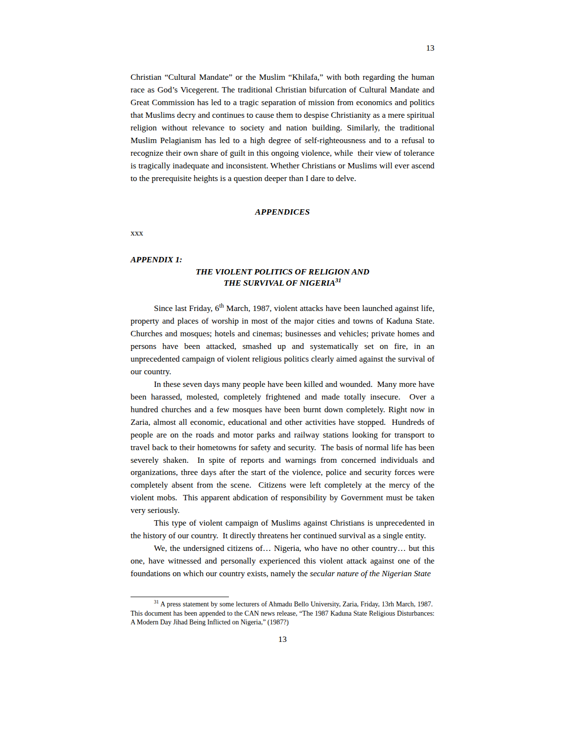13
Christian “Cultural Mandate” or the Muslim “Khilafa,” with both regarding the human race as God’s Vicegerent. The traditional Christian bifurcation of Cultural Mandate and Great Commission has led to a tragic separation of mission from economics and politics that Muslims decry and continues to cause them to despise Christianity as a mere spiritual religion without relevance to society and nation building. Similarly, the traditional Muslim Pelagianism has led to a high degree of self-righteousness and to a refusal to recognize their own share of guilt in this ongoing violence, while their view of tolerance is tragically inadequate and inconsistent. Whether Christians or Muslims will ever ascend to the prerequisite heights is a question deeper than I dare to delve.
APPENDICES
xxx
APPENDIX 1:
THE VIOLENT POLITICS OF RELIGION AND
THE SURVIVAL OF NIGERIA31
Since last Friday, 6th March, 1987, violent attacks have been launched against life, property and places of worship in most of the major cities and towns of Kaduna State. Churches and mosques; hotels and cinemas; businesses and vehicles; private homes and persons have been attacked, smashed up and systematically set on fire, in an unprecedented campaign of violent religious politics clearly aimed against the survival of our country.
In these seven days many people have been killed and wounded. Many more have been harassed, molested, completely frightened and made totally insecure. Over a hundred churches and a few mosques have been burnt down completely. Right now in Zaria, almost all economic, educational and other activities have stopped. Hundreds of people are on the roads and motor parks and railway stations looking for transport to travel back to their hometowns for safety and security. The basis of normal life has been severely shaken. In spite of reports and warnings from concerned individuals and organizations, three days after the start of the violence, police and security forces were completely absent from the scene. Citizens were left completely at the mercy of the violent mobs. This apparent abdication of responsibility by Government must be taken very seriously.
This type of violent campaign of Muslims against Christians is unprecedented in the history of our country. It directly threatens her continued survival as a single entity.
We, the undersigned citizens of… Nigeria, who have no other country… but this one, have witnessed and personally experienced this violent attack against one of the foundations on which our country exists, namely the secular nature of the Nigerian State
31 A press statement by some lecturers of Ahmadu Bello University, Zaria, Friday, 13rh March, 1987. This document has been appended to the CAN news release, “The 1987 Kaduna State Religious Disturbances: A Modern Day Jihad Being Inflicted on Nigeria,” (1987?)
13